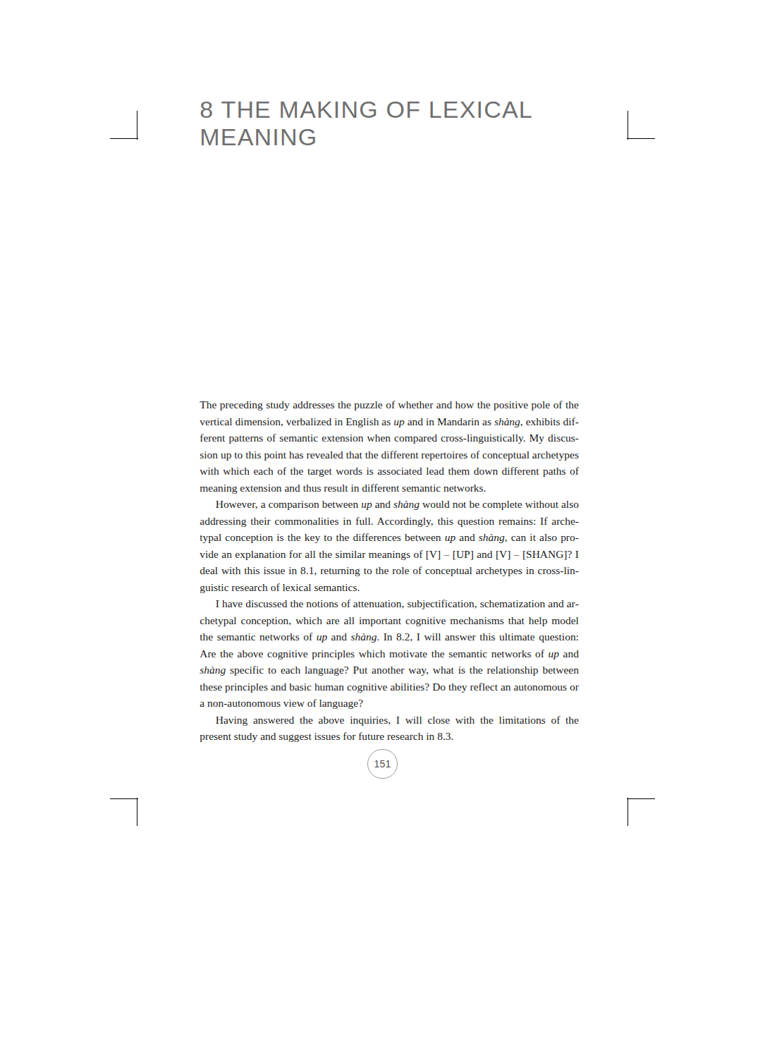8 THE MAKING OF LEXICAL MEANING
The preceding study addresses the puzzle of whether and how the positive pole of the vertical dimension, verbalized in English as up and in Mandarin as shàng, exhibits different patterns of semantic extension when compared cross-linguistically. My discussion up to this point has revealed that the different repertoires of conceptual archetypes with which each of the target words is associated lead them down different paths of meaning extension and thus result in different semantic networks.
However, a comparison between up and shàng would not be complete without also addressing their commonalities in full. Accordingly, this question remains: If archetypal conception is the key to the differences between up and shàng, can it also provide an explanation for all the similar meanings of [V] – [UP] and [V] – [SHANG]? I deal with this issue in 8.1, returning to the role of conceptual archetypes in cross-linguistic research of lexical semantics.
I have discussed the notions of attenuation, subjectification, schematization and archetypal conception, which are all important cognitive mechanisms that help model the semantic networks of up and shàng. In 8.2, I will answer this ultimate question: Are the above cognitive principles which motivate the semantic networks of up and shàng specific to each language? Put another way, what is the relationship between these principles and basic human cognitive abilities? Do they reflect an autonomous or a non-autonomous view of language?
Having answered the above inquiries, I will close with the limitations of the present study and suggest issues for future research in 8.3.
151